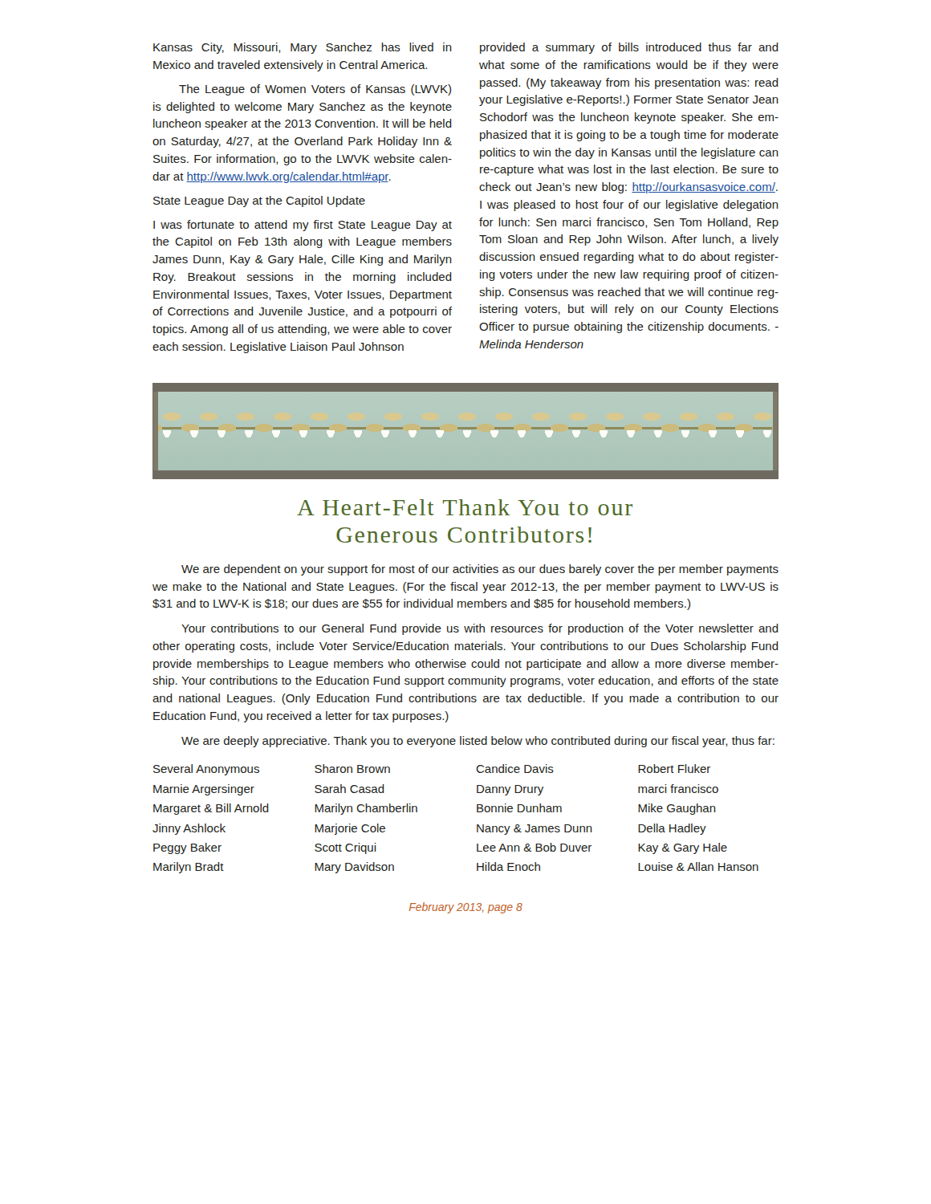Kansas City, Missouri, Mary Sanchez has lived in Mexico and traveled extensively in Central America.
The League of Women Voters of Kansas (LWVK) is delighted to welcome Mary Sanchez as the keynote luncheon speaker at the 2013 Convention. It will be held on Saturday, 4/27, at the Overland Park Holiday Inn & Suites. For information, go to the LWVK website calendar at http://www.lwvk.org/calendar.html#apr.
State League Day at the Capitol Update
I was fortunate to attend my first State League Day at the Capitol on Feb 13th along with League members James Dunn, Kay & Gary Hale, Cille King and Marilyn Roy. Breakout sessions in the morning included Environmental Issues, Taxes, Voter Issues, Department of Corrections and Juvenile Justice, and a potpourri of topics. Among all of us attending, we were able to cover each session. Legislative Liaison Paul Johnson
provided a summary of bills introduced thus far and what some of the ramifications would be if they were passed. (My takeaway from his presentation was: read your Legislative e-Reports!.) Former State Senator Jean Schodorf was the luncheon keynote speaker. She emphasized that it is going to be a tough time for moderate politics to win the day in Kansas until the legislature can re-capture what was lost in the last election. Be sure to check out Jean’s new blog: http://ourkansasvoice.com/. I was pleased to host four of our legislative delegation for lunch: Sen marci francisco, Sen Tom Holland, Rep Tom Sloan and Rep John Wilson. After lunch, a lively discussion ensued regarding what to do about registering voters under the new law requiring proof of citizenship. Consensus was reached that we will continue registering voters, but will rely on our County Elections Officer to pursue obtaining the citizenship documents. - Melinda Henderson
A Heart-Felt Thank You to our
Generous Contributors!
We are dependent on your support for most of our activities as our dues barely cover the per member payments we make to the National and State Leagues. (For the fiscal year 2012-13, the per member payment to LWV-US is $31 and to LWV-K is $18; our dues are $55 for individual members and $85 for household members.)
Your contributions to our General Fund provide us with resources for production of the Voter newsletter and other operating costs, include Voter Service/Education materials. Your contributions to our Dues Scholarship Fund provide memberships to League members who otherwise could not participate and allow a more diverse membership. Your contributions to the Education Fund support community programs, voter education, and efforts of the state and national Leagues. (Only Education Fund contributions are tax deductible. If you made a contribution to our Education Fund, you received a letter for tax purposes.)
We are deeply appreciative. Thank you to everyone listed below who contributed during our fiscal year, thus far:
Several Anonymous
Marnie Argersinger
Margaret & Bill Arnold
Jinny Ashlock
Peggy Baker
Marilyn Bradt
Sharon Brown
Sarah Casad
Marilyn Chamberlin
Marjorie Cole
Scott Criqui
Mary Davidson
Candice Davis
Danny Drury
Bonnie Dunham
Nancy & James Dunn
Lee Ann & Bob Duver
Hilda Enoch
Robert Fluker
marci francisco
Mike Gaughan
Della Hadley
Kay & Gary Hale
Louise & Allan Hanson
February 2013, page 8